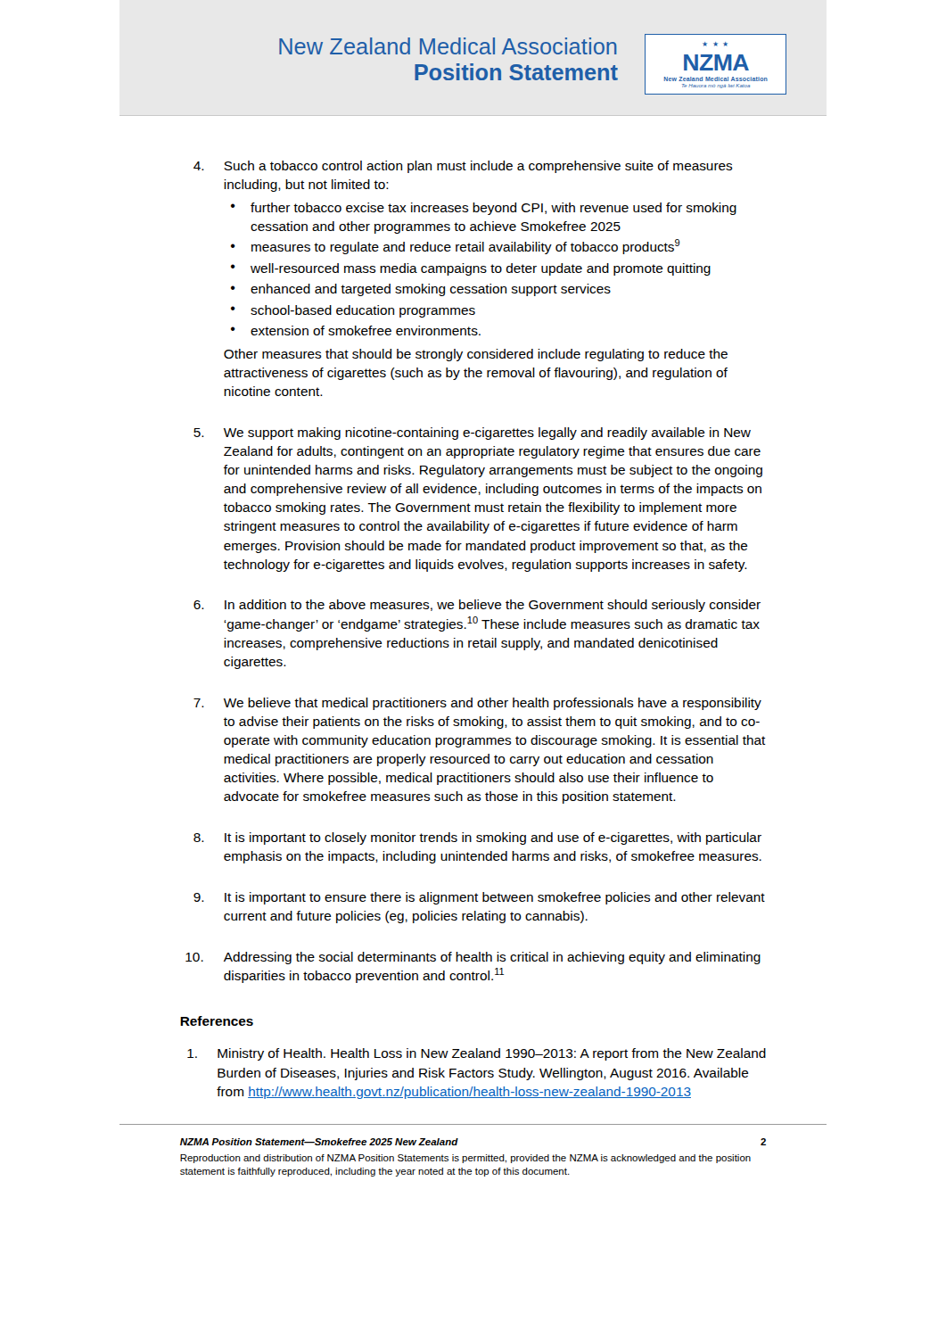New Zealand Medical Association
Position Statement
★ ★ ★
NZMA
New Zealand Medical Association
Te Hauora mō ngā Iwi Katoa
Such a tobacco control action plan must include a comprehensive suite of measures including, but not limited to:
further tobacco excise tax increases beyond CPI, with revenue used for smoking cessation and other programmes to achieve Smokefree 2025
measures to regulate and reduce retail availability of tobacco products9
well-resourced mass media campaigns to deter update and promote quitting
enhanced and targeted smoking cessation support services
school-based education programmes
extension of smokefree environments.
Other measures that should be strongly considered include regulating to reduce the attractiveness of cigarettes (such as by the removal of flavouring), and regulation of nicotine content.
We support making nicotine-containing e-cigarettes legally and readily available in New Zealand for adults, contingent on an appropriate regulatory regime that ensures due care for unintended harms and risks. Regulatory arrangements must be subject to the ongoing and comprehensive review of all evidence, including outcomes in terms of the impacts on tobacco smoking rates. The Government must retain the flexibility to implement more stringent measures to control the availability of e-cigarettes if future evidence of harm emerges. Provision should be made for mandated product improvement so that, as the technology for e-cigarettes and liquids evolves, regulation supports increases in safety.
In addition to the above measures, we believe the Government should seriously consider ‘game-changer’ or ‘endgame’ strategies.10 These include measures such as dramatic tax increases, comprehensive reductions in retail supply, and mandated denicotinised cigarettes.
We believe that medical practitioners and other health professionals have a responsibility to advise their patients on the risks of smoking, to assist them to quit smoking, and to co-operate with community education programmes to discourage smoking. It is essential that medical practitioners are properly resourced to carry out education and cessation activities. Where possible, medical practitioners should also use their influence to advocate for smokefree measures such as those in this position statement.
It is important to closely monitor trends in smoking and use of e-cigarettes, with particular emphasis on the impacts, including unintended harms and risks, of smokefree measures.
It is important to ensure there is alignment between smokefree policies and other relevant current and future policies (eg, policies relating to cannabis).
Addressing the social determinants of health is critical in achieving equity and eliminating disparities in tobacco prevention and control.11
References
Ministry of Health. Health Loss in New Zealand 1990–2013: A report from the New Zealand Burden of Diseases, Injuries and Risk Factors Study. Wellington, August 2016. Available from http://www.health.govt.nz/publication/health-loss-new-zealand-1990-2013
NZMA Position Statement—Smokefree 2025 New Zealand 2
Reproduction and distribution of NZMA Position Statements is permitted, provided the NZMA is acknowledged and the position statement is faithfully reproduced, including the year noted at the top of this document.